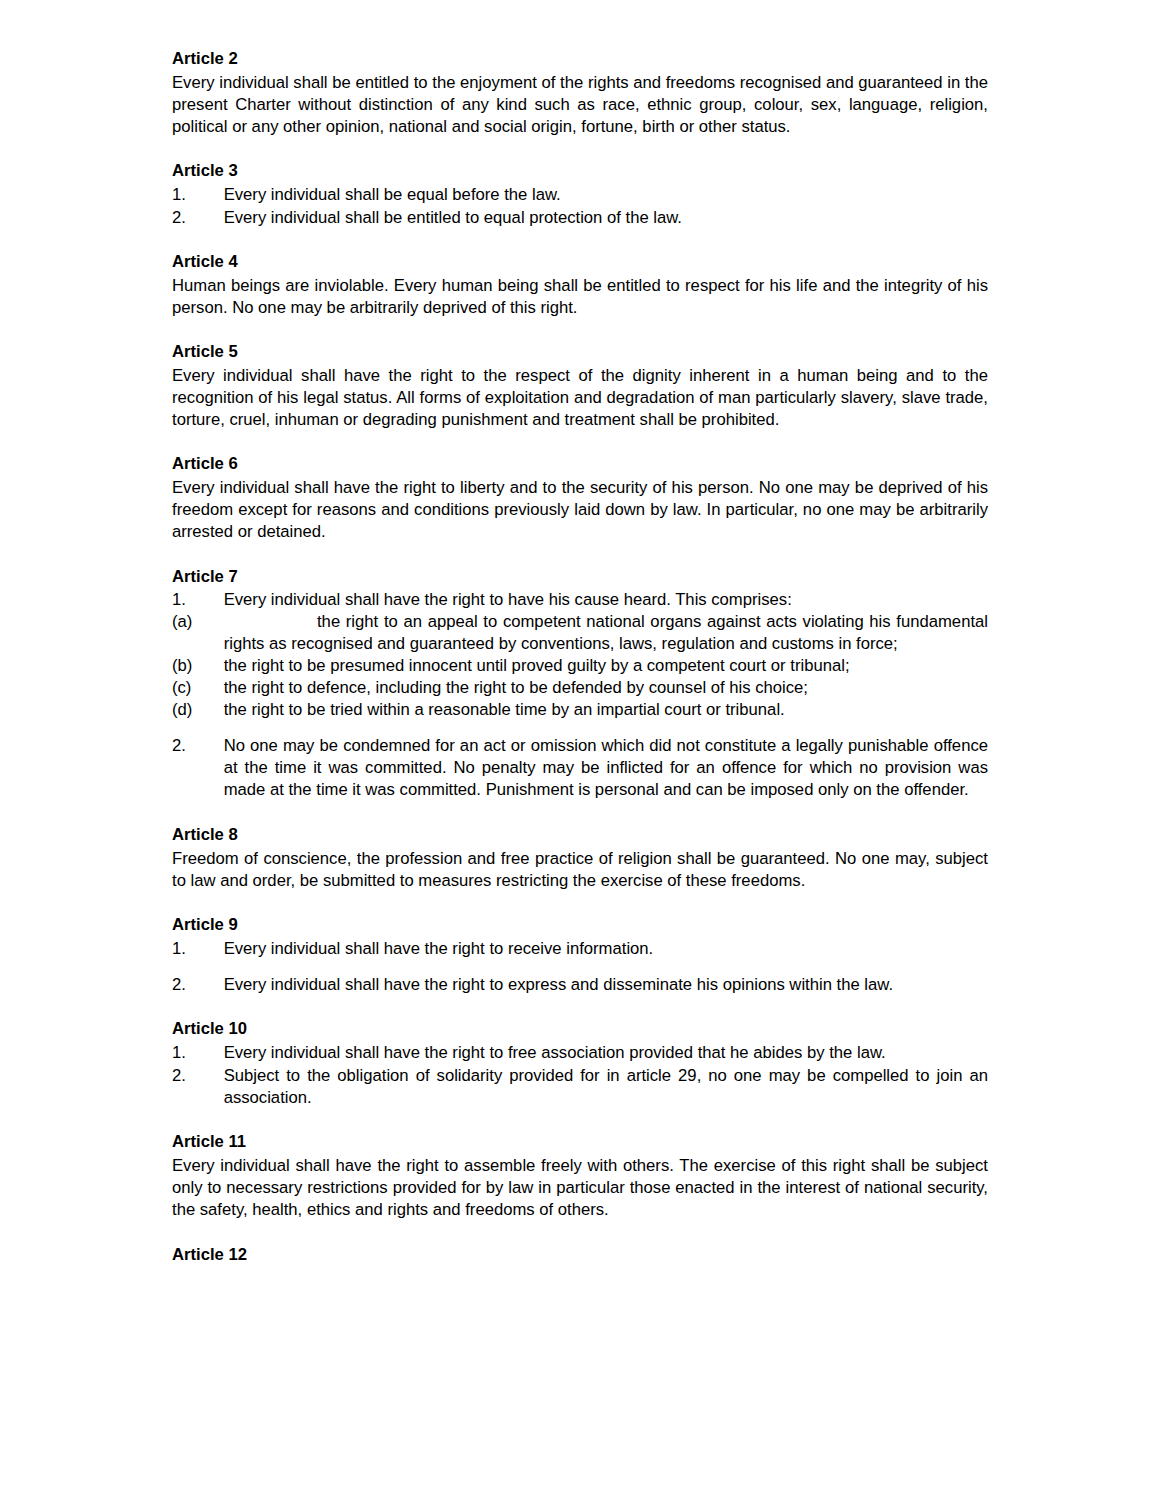Article 2
Every individual shall be entitled to the enjoyment of the rights and freedoms recognised and guaranteed in the present Charter without distinction of any kind such as race, ethnic group, colour, sex, language, religion, political or any other opinion, national and social origin, fortune, birth or other status.
Article 3
1. Every individual shall be equal before the law.
2. Every individual shall be entitled to equal protection of the law.
Article 4
Human beings are inviolable. Every human being shall be entitled to respect for his life and the integrity of his person. No one may be arbitrarily deprived of this right.
Article 5
Every individual shall have the right to the respect of the dignity inherent in a human being and to the recognition of his legal status. All forms of exploitation and degradation of man particularly slavery, slave trade, torture, cruel, inhuman or degrading punishment and treatment shall be prohibited.
Article 6
Every individual shall have the right to liberty and to the security of his person. No one may be deprived of his freedom except for reasons and conditions previously laid down by law. In particular, no one may be arbitrarily arrested or detained.
Article 7
1. Every individual shall have the right to have his cause heard. This comprises:
(a) the right to an appeal to competent national organs against acts violating his fundamental rights as recognised and guaranteed by conventions, laws, regulation and customs in force;
(b) the right to be presumed innocent until proved guilty by a competent court or tribunal;
(c) the right to defence, including the right to be defended by counsel of his choice;
(d) the right to be tried within a reasonable time by an impartial court or tribunal.
2. No one may be condemned for an act or omission which did not constitute a legally punishable offence at the time it was committed. No penalty may be inflicted for an offence for which no provision was made at the time it was committed. Punishment is personal and can be imposed only on the offender.
Article 8
Freedom of conscience, the profession and free practice of religion shall be guaranteed. No one may, subject to law and order, be submitted to measures restricting the exercise of these freedoms.
Article 9
1. Every individual shall have the right to receive information.
2. Every individual shall have the right to express and disseminate his opinions within the law.
Article 10
1. Every individual shall have the right to free association provided that he abides by the law.
2. Subject to the obligation of solidarity provided for in article 29, no one may be compelled to join an association.
Article 11
Every individual shall have the right to assemble freely with others. The exercise of this right shall be subject only to necessary restrictions provided for by law in particular those enacted in the interest of national security, the safety, health, ethics and rights and freedoms of others.
Article 12